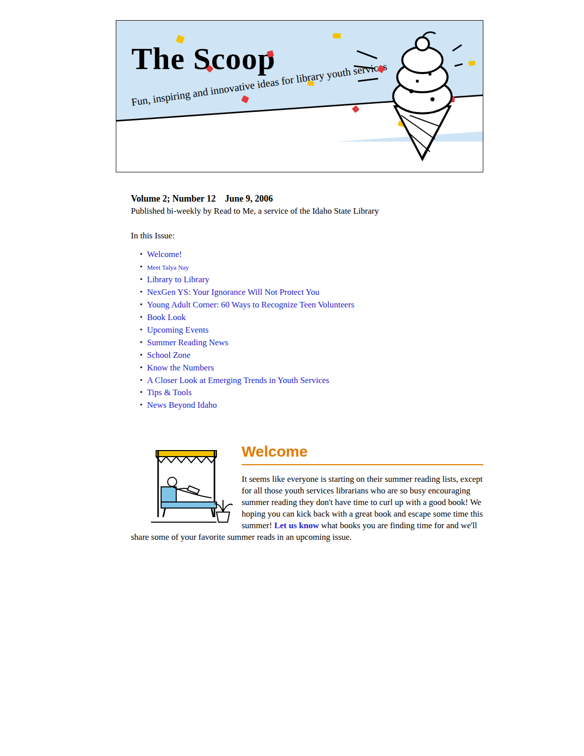The Scoop
Fun, inspiring and innovative ideas for library youth services
Volume 2; Number 12 June 9, 2006
Published bi-weekly by Read to Me, a service of the Idaho State Library
In this Issue:
Welcome!
Meet Talya Nay
Library to Library
NexGen YS: Your Ignorance Will Not Protect You
Young Adult Corner: 60 Ways to Recognize Teen Volunteers
Book Look
Upcoming Events
Summer Reading News
School Zone
Know the Numbers
A Closer Look at Emerging Trends in Youth Services
Tips & Tools
News Beyond Idaho
Welcome
It seems like everyone is starting on their summer reading lists, except for all those youth services librarians who are so busy encouraging summer reading they don't have time to curl up with a good book! We hoping you can kick back with a great book and escape some time this summer! Let us know what books you are finding time for and we'll share some of your favorite summer reads in an upcoming issue.